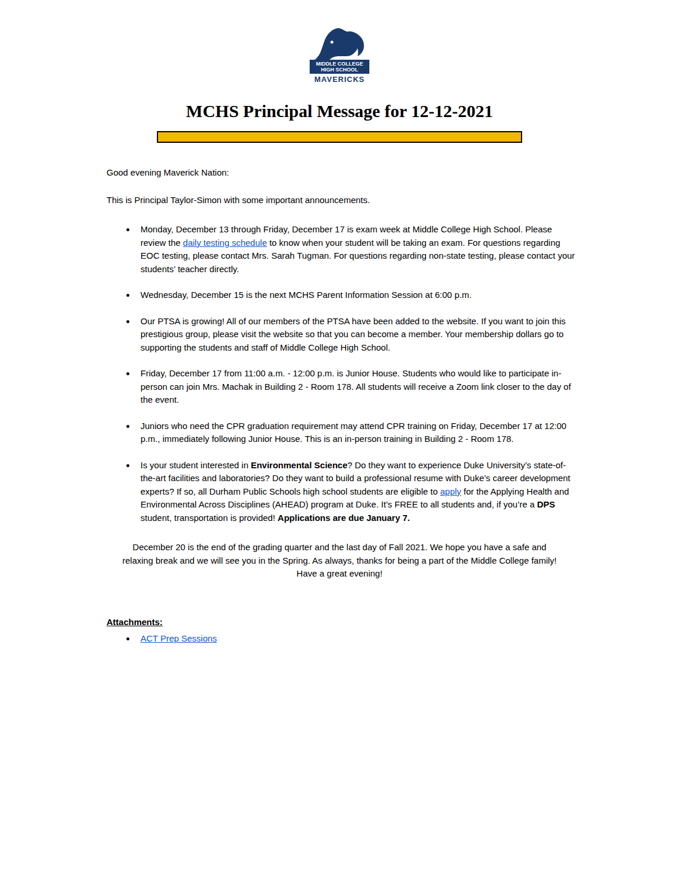MIDDLE COLLEGE HIGH SCHOOL MAVERICKS
MCHS Principal Message for 12-12-2021
Good evening Maverick Nation:
This is Principal Taylor-Simon with some important announcements.
Monday, December 13 through Friday, December 17 is exam week at Middle College High School. Please review the daily testing schedule to know when your student will be taking an exam. For questions regarding EOC testing, please contact Mrs. Sarah Tugman. For questions regarding non-state testing, please contact your students’ teacher directly.
Wednesday, December 15 is the next MCHS Parent Information Session at 6:00 p.m.
Our PTSA is growing! All of our members of the PTSA have been added to the website. If you want to join this prestigious group, please visit the website so that you can become a member. Your membership dollars go to supporting the students and staff of Middle College High School.
Friday, December 17 from 11:00 a.m. - 12:00 p.m. is Junior House. Students who would like to participate in-person can join Mrs. Machak in Building 2 - Room 178. All students will receive a Zoom link closer to the day of the event.
Juniors who need the CPR graduation requirement may attend CPR training on Friday, December 17 at 12:00 p.m., immediately following Junior House. This is an in-person training in Building 2 - Room 178.
Is your student interested in Environmental Science? Do they want to experience Duke University’s state-of-the-art facilities and laboratories? Do they want to build a professional resume with Duke’s career development experts? If so, all Durham Public Schools high school students are eligible to apply for the Applying Health and Environmental Across Disciplines (AHEAD) program at Duke. It’s FREE to all students and, if you’re a DPS student, transportation is provided! Applications are due January 7.
December 20 is the end of the grading quarter and the last day of Fall 2021. We hope you have a safe and relaxing break and we will see you in the Spring. As always, thanks for being a part of the Middle College family! Have a great evening!
Attachments:
ACT Prep Sessions